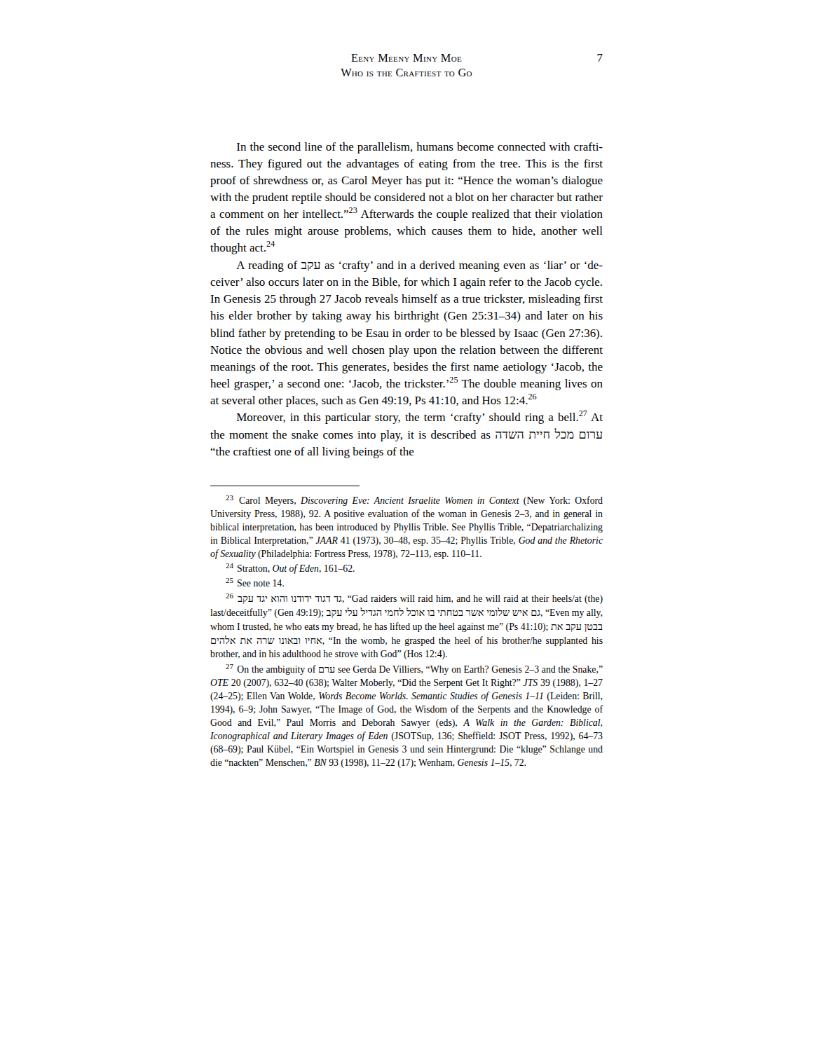Eeny Meeny Miny Moe
Who is the Craftiest to Go
7
In the second line of the parallelism, humans become connected with craftiness. They figured out the advantages of eating from the tree. This is the first proof of shrewdness or, as Carol Meyer has put it: “Hence the woman’s dialogue with the prudent reptile should be considered not a blot on her character but rather a comment on her intellect.”23 Afterwards the couple realized that their violation of the rules might arouse problems, which causes them to hide, another well thought act.24
A reading of עקב as ‘crafty’ and in a derived meaning even as ‘liar’ or ‘deceiver’ also occurs later on in the Bible, for which I again refer to the Jacob cycle. In Genesis 25 through 27 Jacob reveals himself as a true trickster, misleading first his elder brother by taking away his birthright (Gen 25:31–34) and later on his blind father by pretending to be Esau in order to be blessed by Isaac (Gen 27:36). Notice the obvious and well chosen play upon the relation between the different meanings of the root. This generates, besides the first name aetiology ‘Jacob, the heel grasper,’ a second one: ‘Jacob, the trickster.’25 The double meaning lives on at several other places, such as Gen 49:19, Ps 41:10, and Hos 12:4.26
Moreover, in this particular story, the term ‘crafty’ should ring a bell.27 At the moment the snake comes into play, it is described as ערום מכל חיית השדה “the craftiest one of all living beings of the
23 Carol Meyers, Discovering Eve: Ancient Israelite Women in Context (New York: Oxford University Press, 1988), 92. A positive evaluation of the woman in Genesis 2–3, and in general in biblical interpretation, has been introduced by Phyllis Trible. See Phyllis Trible, “Depatriarchalizing in Biblical Interpretation,” JAAR 41 (1973), 30–48, esp. 35–42; Phyllis Trible, God and the Rhetoric of Sexuality (Philadelphia: Fortress Press, 1978), 72–113, esp. 110–11.
24 Stratton, Out of Eden, 161–62.
25 See note 14.
26 גד דגוד ידודנו והוא יגד עקב, “Gad raiders will raid him, and he will raid at their heels/at (the) last/deceitfully” (Gen 49:19); גם איש שלומי אשר בטחתי בו אוכל לחמי הגדיל עלי עקב, “Even my ally, whom I trusted, he who eats my bread, he has lifted up the heel against me” (Ps 41:10); בבטן עקב את אחיו ובאונו שרה את אלהים, “In the womb, he grasped the heel of his brother/he supplanted his brother, and in his adulthood he strove with God” (Hos 12:4).
27 On the ambiguity of ערם see Gerda De Villiers, “Why on Earth? Genesis 2–3 and the Snake,” OTE 20 (2007), 632–40 (638); Walter Moberly, “Did the Serpent Get It Right?” JTS 39 (1988), 1–27 (24–25); Ellen Van Wolde, Words Become Worlds. Semantic Studies of Genesis 1–11 (Leiden: Brill, 1994), 6–9; John Sawyer, “The Image of God, the Wisdom of the Serpents and the Knowledge of Good and Evil,” Paul Morris and Deborah Sawyer (eds), A Walk in the Garden: Biblical, Iconographical and Literary Images of Eden (JSOTSup, 136; Sheffield: JSOT Press, 1992), 64–73 (68–69); Paul Kübel, “Ein Wortspiel in Genesis 3 und sein Hintergrund: Die “kluge” Schlange und die “nackten” Menschen,” BN 93 (1998), 11–22 (17); Wenham, Genesis 1–15, 72.